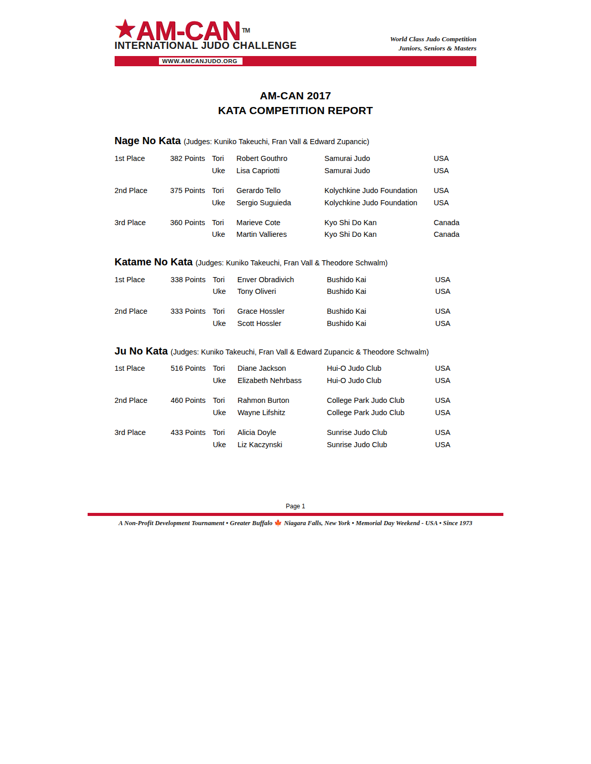★AM-CANTM
INTERNATIONAL JUDO CHALLENGE
World Class Judo Competition
Juniors, Seniors & Masters
WWW.AMCANJUDO.ORG
AM-CAN 2017
KATA COMPETITION REPORT
Nage No Kata (Judges: Kuniko Takeuchi, Fran Vall & Edward Zupancic)
| 1st Place | 382 Points | Tori | Robert Gouthro | Samurai Judo | USA |
| | | Uke | Lisa Capriotti | Samurai Judo | USA |
| 2nd Place | 375 Points | Tori | Gerardo Tello | Kolychkine Judo Foundation | USA |
| | | Uke | Sergio Suguieda | Kolychkine Judo Foundation | USA |
| 3rd Place | 360 Points | Tori | Marieve Cote | Kyo Shi Do Kan | Canada |
| | | Uke | Martin Vallieres | Kyo Shi Do Kan | Canada |
Katame No Kata (Judges: Kuniko Takeuchi, Fran Vall & Theodore Schwalm)
| 1st Place | 338 Points | Tori | Enver Obradivich | Bushido Kai | USA |
| | | Uke | Tony Oliveri | Bushido Kai | USA |
| 2nd Place | 333 Points | Tori | Grace Hossler | Bushido Kai | USA |
| | | Uke | Scott Hossler | Bushido Kai | USA |
Ju No Kata (Judges: Kuniko Takeuchi, Fran Vall & Edward Zupancic & Theodore Schwalm)
| 1st Place | 516 Points | Tori | Diane Jackson | Hui-O Judo Club | USA |
| | | Uke | Elizabeth Nehrbass | Hui-O Judo Club | USA |
| 2nd Place | 460 Points | Tori | Rahmon Burton | College Park Judo Club | USA |
| | | Uke | Wayne Lifshitz | College Park Judo Club | USA |
| 3rd Place | 433 Points | Tori | Alicia Doyle | Sunrise Judo Club | USA |
| | | Uke | Liz Kaczynski | Sunrise Judo Club | USA |
Page 1
A Non-Profit Development Tournament • Greater Buffalo 🍁 Niagara Falls, New York • Memorial Day Weekend - USA • Since 1973